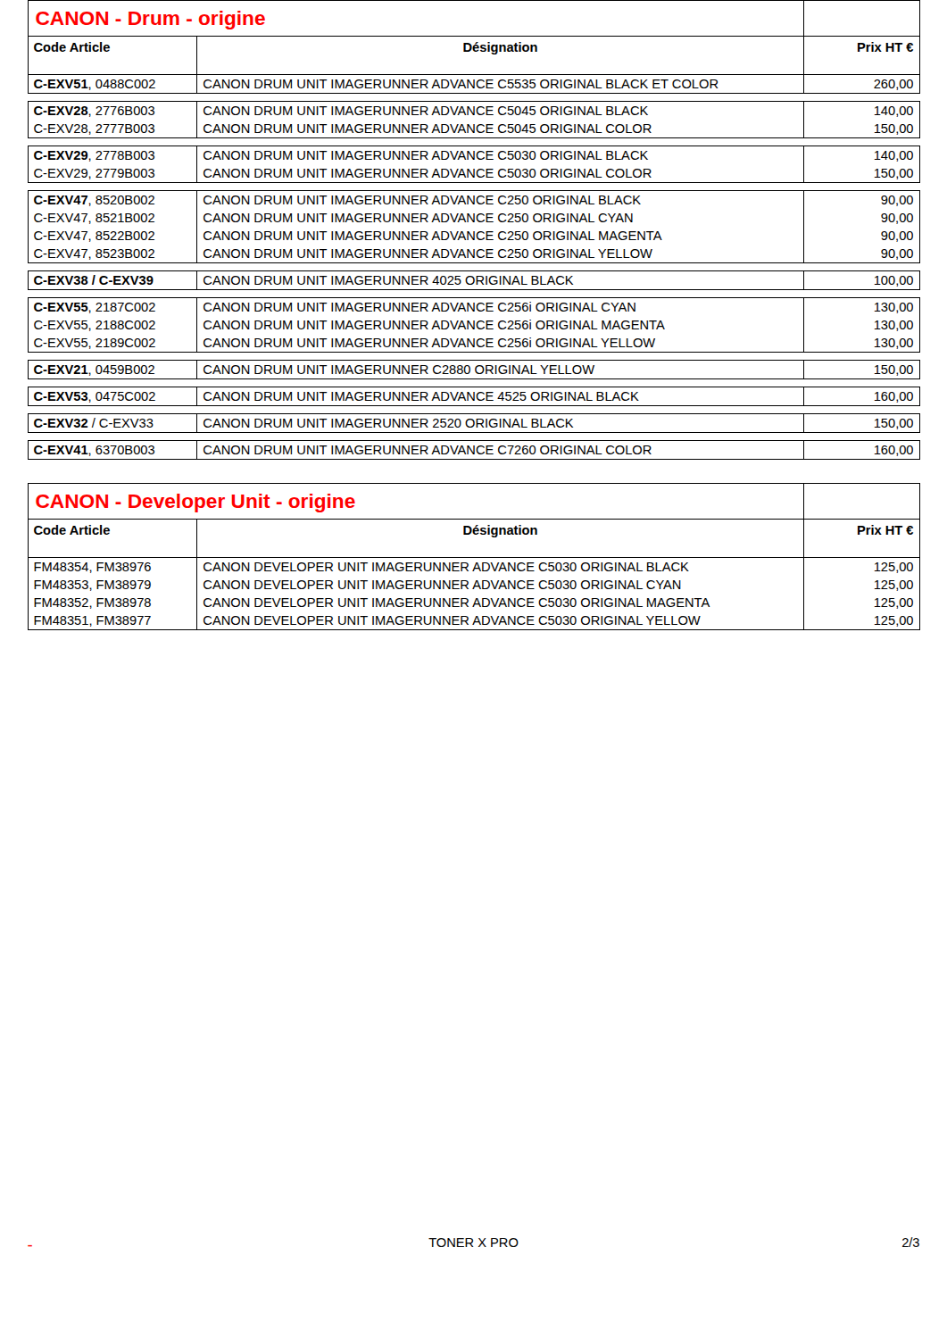| CANON - Drum - origine | |
| Code Article | Désignation | Prix HT € |
| C-EXV51 , 0488C002 | CANON DRUM UNIT IMAGERUNNER ADVANCE C5535 ORIGINAL BLACK ET COLOR | 260,00 |
| C-EXV28 , 2776B003 | CANON DRUM UNIT IMAGERUNNER ADVANCE C5045 ORIGINAL BLACK | 140,00 |
| C-EXV28, 2777B003 | CANON DRUM UNIT IMAGERUNNER ADVANCE C5045 ORIGINAL COLOR | 150,00 |
| C-EXV29 , 2778B003 | CANON DRUM UNIT IMAGERUNNER ADVANCE C5030 ORIGINAL BLACK | 140,00 |
| C-EXV29, 2779B003 | CANON DRUM UNIT IMAGERUNNER ADVANCE C5030 ORIGINAL COLOR | 150,00 |
| C-EXV47 , 8520B002 | CANON DRUM UNIT IMAGERUNNER ADVANCE C250 ORIGINAL BLACK | 90,00 |
| C-EXV47, 8521B002 | CANON DRUM UNIT IMAGERUNNER ADVANCE C250 ORIGINAL CYAN | 90,00 |
| C-EXV47, 8522B002 | CANON DRUM UNIT IMAGERUNNER ADVANCE C250 ORIGINAL MAGENTA | 90,00 |
| C-EXV47, 8523B002 | CANON DRUM UNIT IMAGERUNNER ADVANCE C250 ORIGINAL YELLOW | 90,00 |
| C-EXV38 / C-EXV39 | CANON DRUM UNIT IMAGERUNNER 4025 ORIGINAL BLACK | 100,00 |
| C-EXV55 , 2187C002 | CANON DRUM UNIT IMAGERUNNER ADVANCE C256i ORIGINAL CYAN | 130,00 |
| C-EXV55, 2188C002 | CANON DRUM UNIT IMAGERUNNER ADVANCE C256i ORIGINAL MAGENTA | 130,00 |
| C-EXV55, 2189C002 | CANON DRUM UNIT IMAGERUNNER ADVANCE C256i ORIGINAL YELLOW | 130,00 |
| C-EXV21 , 0459B002 | CANON DRUM UNIT IMAGERUNNER C2880 ORIGINAL YELLOW | 150,00 |
| C-EXV53 , 0475C002 | CANON DRUM UNIT IMAGERUNNER ADVANCE 4525 ORIGINAL BLACK | 160,00 |
| C-EXV32 / C-EXV33 | CANON DRUM UNIT IMAGERUNNER 2520 ORIGINAL BLACK | 150,00 |
| C-EXV41 , 6370B003 | CANON DRUM UNIT IMAGERUNNER ADVANCE C7260 ORIGINAL COLOR | 160,00 |
| CANON - Developer Unit - origine | |
| Code Article | Désignation | Prix HT € |
| FM48354, FM38976 | CANON DEVELOPER UNIT IMAGERUNNER ADVANCE C5030 ORIGINAL BLACK | 125,00 |
| FM48353, FM38979 | CANON DEVELOPER UNIT IMAGERUNNER ADVANCE C5030 ORIGINAL CYAN | 125,00 |
| FM48352, FM38978 | CANON DEVELOPER UNIT IMAGERUNNER ADVANCE C5030 ORIGINAL MAGENTA | 125,00 |
| FM48351, FM38977 | CANON DEVELOPER UNIT IMAGERUNNER ADVANCE C5030 ORIGINAL YELLOW | 125,00 |
-
TONER X PRO
2/3